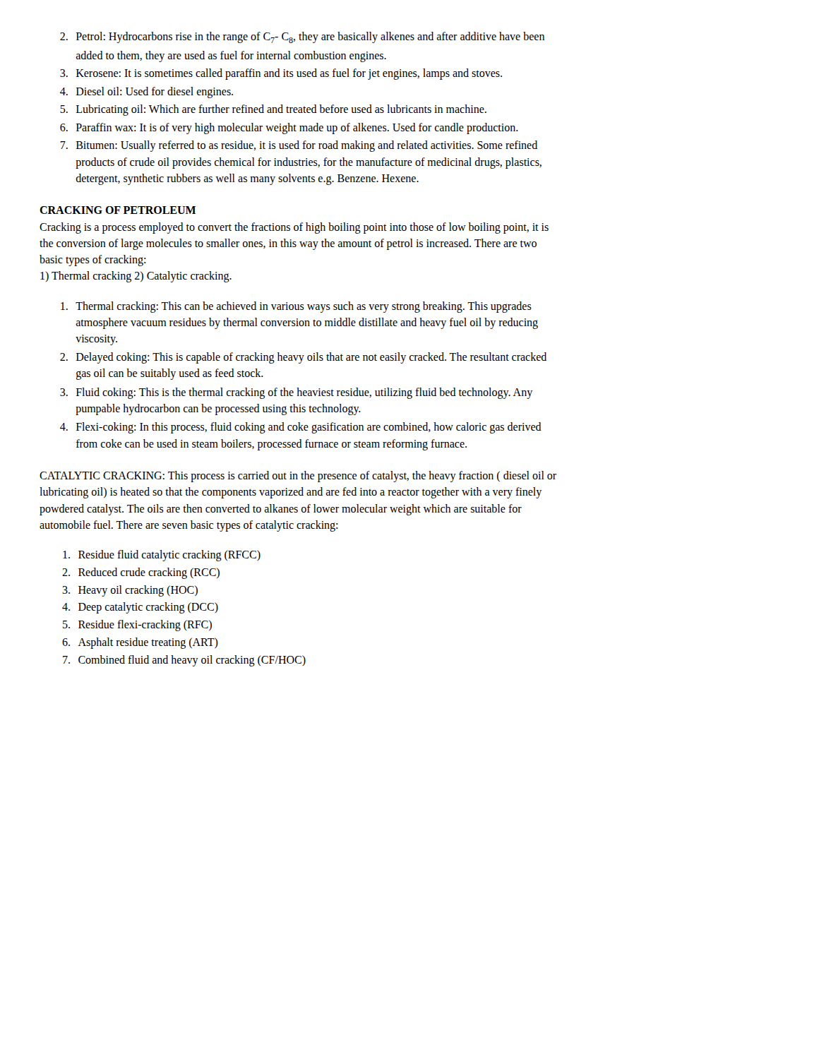Petrol: Hydrocarbons rise in the range of C7- C8, they are basically alkenes and after additive have been added to them, they are used as fuel for internal combustion engines.
Kerosene: It is sometimes called paraffin and its used as fuel for jet engines, lamps and stoves.
Diesel oil: Used for diesel engines.
Lubricating oil: Which are further refined and treated before used as lubricants in machine.
Paraffin wax: It is of very high molecular weight made up of alkenes. Used for candle production.
Bitumen: Usually referred to as residue, it is used for road making and related activities. Some refined products of crude oil provides chemical for industries, for the manufacture of medicinal drugs, plastics, detergent, synthetic rubbers as well as many solvents e.g. Benzene. Hexene.
Cracking of Petroleum
Cracking is a process employed to convert the fractions of high boiling point into those of low boiling point, it is the conversion of large molecules to smaller ones, in this way the amount of petrol is increased. There are two basic types of cracking:
1) Thermal cracking 2) Catalytic cracking.
Thermal cracking: This can be achieved in various ways such as very strong breaking. This upgrades atmosphere vacuum residues by thermal conversion to middle distillate and heavy fuel oil by reducing viscosity.
Delayed coking: This is capable of cracking heavy oils that are not easily cracked. The resultant cracked gas oil can be suitably used as feed stock.
Fluid coking: This is the thermal cracking of the heaviest residue, utilizing fluid bed technology. Any pumpable hydrocarbon can be processed using this technology.
Flexi-coking: In this process, fluid coking and coke gasification are combined, how caloric gas derived from coke can be used in steam boilers, processed furnace or steam reforming furnace.
CATALYTIC CRACKING: This process is carried out in the presence of catalyst, the heavy fraction ( diesel oil or lubricating oil) is heated so that the components vaporized and are fed into a reactor together with a very finely powdered catalyst. The oils are then converted to alkanes of lower molecular weight which are suitable for automobile fuel. There are seven basic types of catalytic cracking:
Residue fluid catalytic cracking (RFCC)
Reduced crude cracking (RCC)
Heavy oil cracking (HOC)
Deep catalytic cracking (DCC)
Residue flexi-cracking (RFC)
Asphalt residue treating (ART)
Combined fluid and heavy oil cracking (CF/HOC)